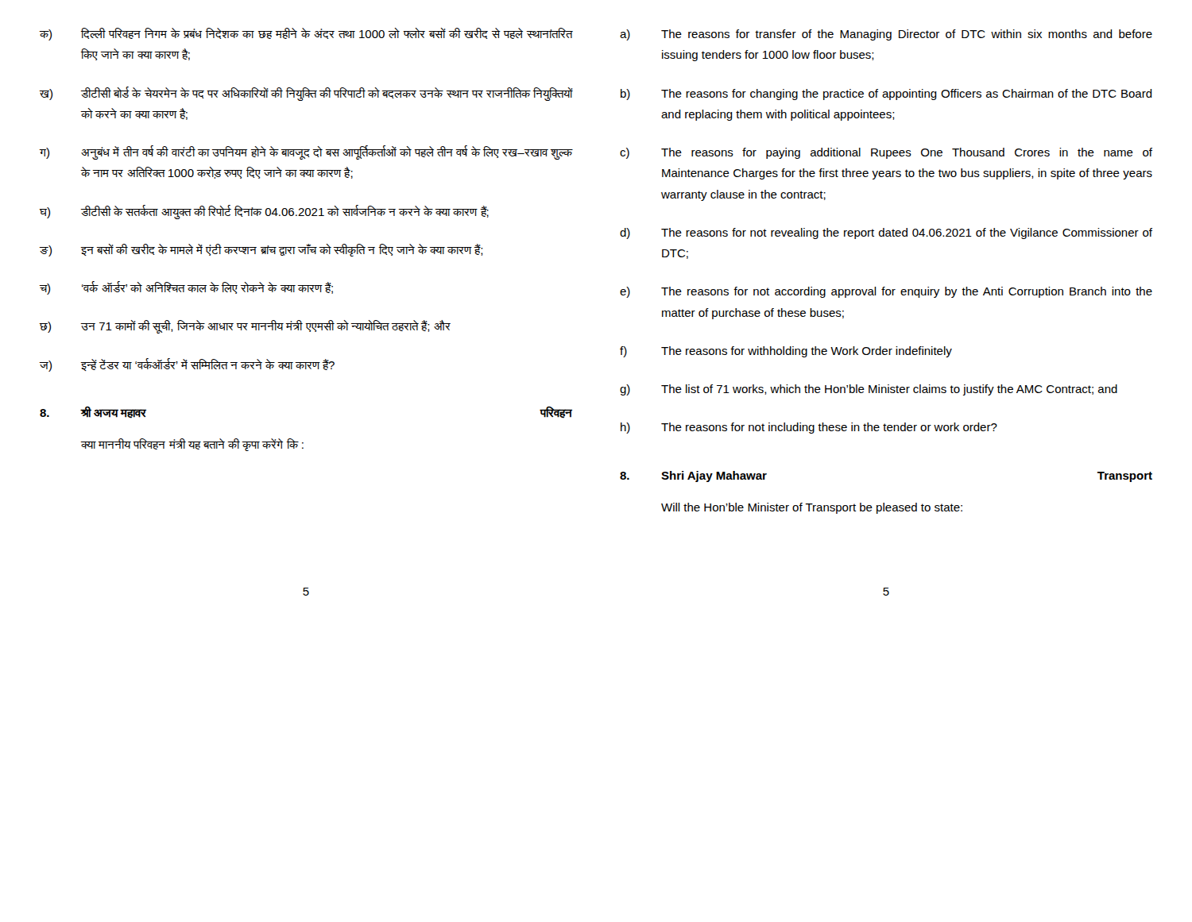क)
दिल्ली परिवहन निगम के प्रबंध निदेशक का छह महीने के अंदर तथा 1000 लो फ्लोर बसों की खरीद से पहले स्थानांतरित किए जाने का क्या कारण है;
ख)
डीटीसी बोर्ड के चेयरमेन के पद पर अधिकारियों की नियुक्ति की परिपाटी को बदलकर उनके स्थान पर राजनीतिक नियुक्तियों को करने का क्या कारण है;
ग)
अनुबंध में तीन वर्ष की वारंटी का उपनियम होने के बावजूद दो बस आपूर्तिकर्ताओं को पहले तीन वर्ष के लिए रख–रखाव शुल्क के नाम पर अतिरिक्त 1000 करोड़ रुपए दिए जाने का क्या कारण है;
घ)
डीटीसी के सतर्कता आयुक्त की रिपोर्ट दिनांक 04.06.2021 को सार्वजनिक न करने के क्या कारण हैं;
ङ)
इन बसों की खरीद के मामले में एंटी करप्शन ब्रांच द्वारा जाँच को स्वीकृति न दिए जाने के क्या कारण हैं;
च)
‘वर्क ऑर्डर’ को अनिश्चित काल के लिए रोकने के क्या कारण हैं;
छ)
उन 71 कामों की सूची, जिनके आधार पर माननीय मंत्री एएमसी को न्यायोचित ठहराते हैं; और
ज)
इन्हें टेंडर या ‘वर्कऑर्डर’ में सम्मिलित न करने के क्या कारण हैं?
8.
श्री अजय महावर परिवहन
क्या माननीय परिवहन मंत्री यह बताने की कृपा करेंगे कि :
a)
The reasons for transfer of the Managing Director of DTC within six months and before issuing tenders for 1000 low floor buses;
b)
The reasons for changing the practice of appointing Officers as Chairman of the DTC Board and replacing them with political appointees;
c)
The reasons for paying additional Rupees One Thousand Crores in the name of Maintenance Charges for the first three years to the two bus suppliers, in spite of three years warranty clause in the contract;
d)
The reasons for not revealing the report dated 04.06.2021 of the Vigilance Commissioner of DTC;
e)
The reasons for not according approval for enquiry by the Anti Corruption Branch into the matter of purchase of these buses;
f)
The reasons for withholding the Work Order indefinitely
g)
The list of 71 works, which the Hon’ble Minister claims to justify the AMC Contract; and
h)
The reasons for not including these in the tender or work order?
8.
Shri Ajay Mahawar Transport
Will the Hon’ble Minister of Transport be pleased to state:
5
5